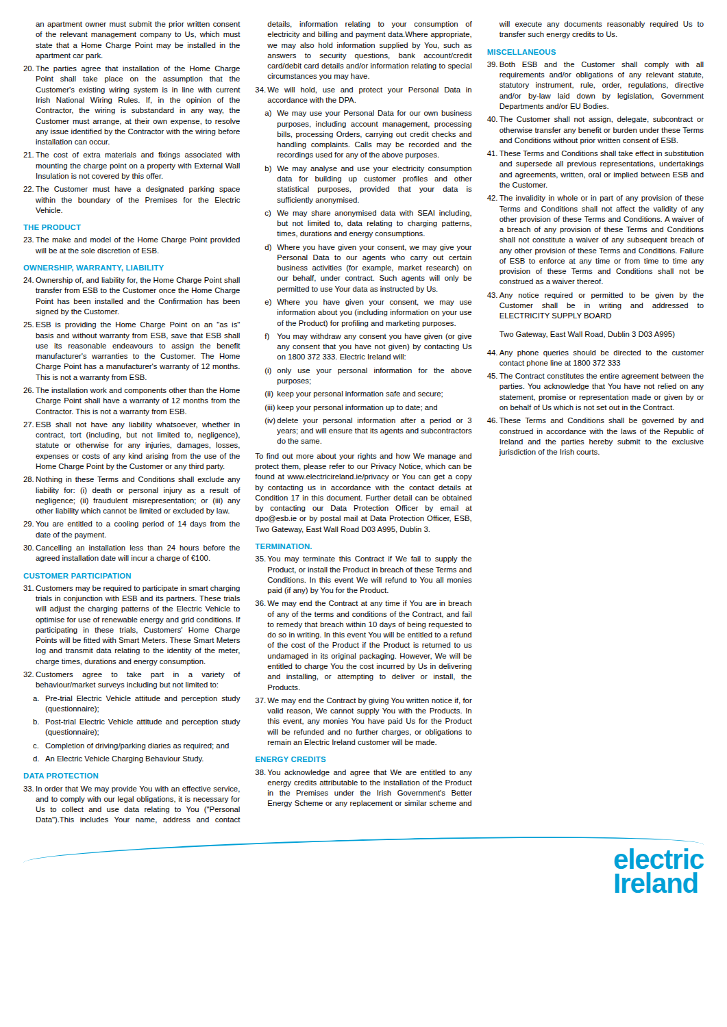an apartment owner must submit the prior written consent of the relevant management company to Us, which must state that a Home Charge Point may be installed in the apartment car park.
20. The parties agree that installation of the Home Charge Point shall take place on the assumption that the Customer's existing wiring system is in line with current Irish National Wiring Rules. If, in the opinion of the Contractor, the wiring is substandard in any way, the Customer must arrange, at their own expense, to resolve any issue identified by the Contractor with the wiring before installation can occur.
21. The cost of extra materials and fixings associated with mounting the charge point on a property with External Wall Insulation is not covered by this offer.
22. The Customer must have a designated parking space within the boundary of the Premises for the Electric Vehicle.
The Product
23. The make and model of the Home Charge Point provided will be at the sole discretion of ESB.
Ownership, Warranty, Liability
24. Ownership of, and liability for, the Home Charge Point shall transfer from ESB to the Customer once the Home Charge Point has been installed and the Confirmation has been signed by the Customer.
25. ESB is providing the Home Charge Point on an "as is" basis and without warranty from ESB, save that ESB shall use its reasonable endeavours to assign the benefit manufacturer's warranties to the Customer. The Home Charge Point has a manufacturer's warranty of 12 months. This is not a warranty from ESB.
26. The installation work and components other than the Home Charge Point shall have a warranty of 12 months from the Contractor. This is not a warranty from ESB.
27. ESB shall not have any liability whatsoever, whether in contract, tort (including, but not limited to, negligence), statute or otherwise for any injuries, damages, losses, expenses or costs of any kind arising from the use of the Home Charge Point by the Customer or any third party.
28. Nothing in these Terms and Conditions shall exclude any liability for: (i) death or personal injury as a result of negligence; (ii) fraudulent misrepresentation; or (iii) any other liability which cannot be limited or excluded by law.
29. You are entitled to a cooling period of 14 days from the date of the payment.
30. Cancelling an installation less than 24 hours before the agreed installation date will incur a charge of €100.
Customer Participation
31. Customers may be required to participate in smart charging trials in conjunction with ESB and its partners. These trials will adjust the charging patterns of the Electric Vehicle to optimise for use of renewable energy and grid conditions. If participating in these trials, Customers' Home Charge Points will be fitted with Smart Meters. These Smart Meters log and transmit data relating to the identity of the meter, charge times, durations and energy consumption.
32. Customers agree to take part in a variety of behaviour/market surveys including but not limited to:
a. Pre-trial Electric Vehicle attitude and perception study (questionnaire);
b. Post-trial Electric Vehicle attitude and perception study (questionnaire);
c. Completion of driving/parking diaries as required; and
d. An Electric Vehicle Charging Behaviour Study.
Data Protection
33. In order that We may provide You with an effective service, and to comply with our legal obligations, it is necessary for Us to collect and use data relating to You ("Personal Data").This includes Your name, address and contact details, information relating to your consumption of electricity and billing and payment data.Where appropriate, we may also hold information supplied by You, such as answers to security questions, bank account/credit card/debit card details and/or information relating to special circumstances you may have.
34. We will hold, use and protect your Personal Data in accordance with the DPA.
a) We may use your Personal Data for our own business purposes, including account management, processing bills, processing Orders, carrying out credit checks and handling complaints. Calls may be recorded and the recordings used for any of the above purposes.
b) We may analyse and use your electricity consumption data for building up customer profiles and other statistical purposes, provided that your data is sufficiently anonymised.
c) We may share anonymised data with SEAI including, but not limited to, data relating to charging patterns, times, durations and energy consumptions.
d) Where you have given your consent, we may give your Personal Data to our agents who carry out certain business activities (for example, market research) on our behalf, under contract. Such agents will only be permitted to use Your data as instructed by Us.
e) Where you have given your consent, we may use information about you (including information on your use of the Product) for profiling and marketing purposes.
f) You may withdraw any consent you have given (or give any consent that you have not given) by contacting Us on 1800 372 333. Electric Ireland will:
(i) only use your personal information for the above purposes;
(ii) keep your personal information safe and secure;
(iii) keep your personal information up to date; and
(iv) delete your personal information after a period or 3 years; and will ensure that its agents and subcontractors do the same.
To find out more about your rights and how We manage and protect them, please refer to our Privacy Notice, which can be found at www.electricireland.ie/privacy or You can get a copy by contacting us in accordance with the contact details at Condition 17 in this document. Further detail can be obtained by contacting our Data Protection Officer by email at dpo@esb.ie or by postal mail at Data Protection Officer, ESB, Two Gateway, East Wall Road D03 A995, Dublin 3.
Termination.
35. You may terminate this Contract if We fail to supply the Product, or install the Product in breach of these Terms and Conditions. In this event We will refund to You all monies paid (if any) by You for the Product.
36. We may end the Contract at any time if You are in breach of any of the terms and conditions of the Contract, and fail to remedy that breach within 10 days of being requested to do so in writing. In this event You will be entitled to a refund of the cost of the Product if the Product is returned to us undamaged in its original packaging. However, We will be entitled to charge You the cost incurred by Us in delivering and installing, or attempting to deliver or install, the Products.
37. We may end the Contract by giving You written notice if, for valid reason, We cannot supply You with the Products. In this event, any monies You have paid Us for the Product will be refunded and no further charges, or obligations to remain an Electric Ireland customer will be made.
Energy Credits
38. You acknowledge and agree that We are entitled to any energy credits attributable to the installation of the Product in the Premises under the Irish Government's Better Energy Scheme or any replacement or similar scheme and will execute any documents reasonably required Us to transfer such energy credits to Us.
Miscellaneous
39. Both ESB and the Customer shall comply with all requirements and/or obligations of any relevant statute, statutory instrument, rule, order, regulations, directive and/or by-law laid down by legislation, Government Departments and/or EU Bodies.
40. The Customer shall not assign, delegate, subcontract or otherwise transfer any benefit or burden under these Terms and Conditions without prior written consent of ESB.
41. These Terms and Conditions shall take effect in substitution and supersede all previous representations, undertakings and agreements, written, oral or implied between ESB and the Customer.
42. The invalidity in whole or in part of any provision of these Terms and Conditions shall not affect the validity of any other provision of these Terms and Conditions. A waiver of a breach of any provision of these Terms and Conditions shall not constitute a waiver of any subsequent breach of any other provision of these Terms and Conditions. Failure of ESB to enforce at any time or from time to time any provision of these Terms and Conditions shall not be construed as a waiver thereof.
43. Any notice required or permitted to be given by the Customer shall be in writing and addressed to ELECTRICITY SUPPLY BOARD
Two Gateway, East Wall Road, Dublin 3 D03 A995)
44. Any phone queries should be directed to the customer contact phone line at 1800 372 333
45. The Contract constitutes the entire agreement between the parties. You acknowledge that You have not relied on any statement, promise or representation made or given by or on behalf of Us which is not set out in the Contract.
46. These Terms and Conditions shall be governed by and construed in accordance with the laws of the Republic of Ireland and the parties hereby submit to the exclusive jurisdiction of the Irish courts.
electric
Ireland